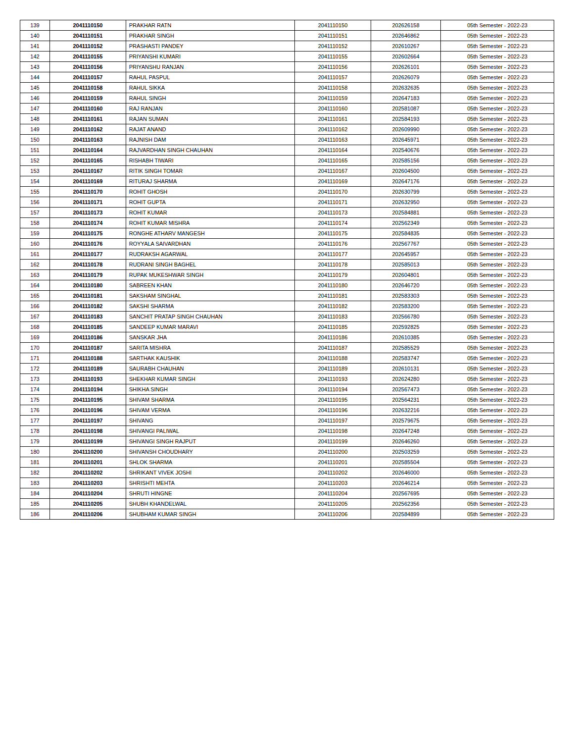| 139 | 2041110150 | PRAKHAR RATN | 2041110150 | 202626158 | 05th Semester - 2022-23 |
| 140 | 2041110151 | PRAKHAR SINGH | 2041110151 | 202646862 | 05th Semester - 2022-23 |
| 141 | 2041110152 | PRASHASTI PANDEY | 2041110152 | 202610267 | 05th Semester - 2022-23 |
| 142 | 2041110155 | PRIYANSHI KUMARI | 2041110155 | 202602664 | 05th Semester - 2022-23 |
| 143 | 2041110156 | PRIYANSHU RANJAN | 2041110156 | 202626101 | 05th Semester - 2022-23 |
| 144 | 2041110157 | RAHUL PASPUL | 2041110157 | 202626079 | 05th Semester - 2022-23 |
| 145 | 2041110158 | RAHUL SIKKA | 2041110158 | 202632635 | 05th Semester - 2022-23 |
| 146 | 2041110159 | RAHUL SINGH | 2041110159 | 202647183 | 05th Semester - 2022-23 |
| 147 | 2041110160 | RAJ RANJAN | 2041110160 | 202581087 | 05th Semester - 2022-23 |
| 148 | 2041110161 | RAJAN SUMAN | 2041110161 | 202584193 | 05th Semester - 2022-23 |
| 149 | 2041110162 | RAJAT ANAND | 2041110162 | 202609990 | 05th Semester - 2022-23 |
| 150 | 2041110163 | RAJNISH DAM | 2041110163 | 202645971 | 05th Semester - 2022-23 |
| 151 | 2041110164 | RAJVARDHAN SINGH CHAUHAN | 2041110164 | 202540676 | 05th Semester - 2022-23 |
| 152 | 2041110165 | RISHABH TIWARI | 2041110165 | 202585156 | 05th Semester - 2022-23 |
| 153 | 2041110167 | RITIK SINGH TOMAR | 2041110167 | 202604500 | 05th Semester - 2022-23 |
| 154 | 2041110169 | RITURAJ SHARMA | 2041110169 | 202647176 | 05th Semester - 2022-23 |
| 155 | 2041110170 | ROHIT GHOSH | 2041110170 | 202630799 | 05th Semester - 2022-23 |
| 156 | 2041110171 | ROHIT GUPTA | 2041110171 | 202632950 | 05th Semester - 2022-23 |
| 157 | 2041110173 | ROHIT KUMAR | 2041110173 | 202584881 | 05th Semester - 2022-23 |
| 158 | 2041110174 | ROHIT KUMAR MISHRA | 2041110174 | 202562349 | 05th Semester - 2022-23 |
| 159 | 2041110175 | RONGHE ATHARV MANGESH | 2041110175 | 202584835 | 05th Semester - 2022-23 |
| 160 | 2041110176 | ROYYALA SAIVARDHAN | 2041110176 | 202567767 | 05th Semester - 2022-23 |
| 161 | 2041110177 | RUDRAKSH AGARWAL | 2041110177 | 202645957 | 05th Semester - 2022-23 |
| 162 | 2041110178 | RUDRANI SINGH BAGHEL | 2041110178 | 202585013 | 05th Semester - 2022-23 |
| 163 | 2041110179 | RUPAK MUKESHWAR SINGH | 2041110179 | 202604801 | 05th Semester - 2022-23 |
| 164 | 2041110180 | SABREEN KHAN | 2041110180 | 202646720 | 05th Semester - 2022-23 |
| 165 | 2041110181 | SAKSHAM SINGHAL | 2041110181 | 202583303 | 05th Semester - 2022-23 |
| 166 | 2041110182 | SAKSHI SHARMA | 2041110182 | 202583200 | 05th Semester - 2022-23 |
| 167 | 2041110183 | SANCHIT PRATAP SINGH CHAUHAN | 2041110183 | 202566780 | 05th Semester - 2022-23 |
| 168 | 2041110185 | SANDEEP KUMAR MARAVI | 2041110185 | 202592825 | 05th Semester - 2022-23 |
| 169 | 2041110186 | SANSKAR JHA | 2041110186 | 202610385 | 05th Semester - 2022-23 |
| 170 | 2041110187 | SARITA MISHRA | 2041110187 | 202585529 | 05th Semester - 2022-23 |
| 171 | 2041110188 | SARTHAK KAUSHIK | 2041110188 | 202583747 | 05th Semester - 2022-23 |
| 172 | 2041110189 | SAURABH CHAUHAN | 2041110189 | 202610131 | 05th Semester - 2022-23 |
| 173 | 2041110193 | SHEKHAR KUMAR SINGH | 2041110193 | 202624280 | 05th Semester - 2022-23 |
| 174 | 2041110194 | SHIKHA SINGH | 2041110194 | 202567473 | 05th Semester - 2022-23 |
| 175 | 2041110195 | SHIVAM SHARMA | 2041110195 | 202564231 | 05th Semester - 2022-23 |
| 176 | 2041110196 | SHIVAM VERMA | 2041110196 | 202632216 | 05th Semester - 2022-23 |
| 177 | 2041110197 | SHIVANG | 2041110197 | 202579675 | 05th Semester - 2022-23 |
| 178 | 2041110198 | SHIVANGI PALIWAL | 2041110198 | 202647248 | 05th Semester - 2022-23 |
| 179 | 2041110199 | SHIVANGI SINGH RAJPUT | 2041110199 | 202646260 | 05th Semester - 2022-23 |
| 180 | 2041110200 | SHIVANSH CHOUDHARY | 2041110200 | 202503259 | 05th Semester - 2022-23 |
| 181 | 2041110201 | SHLOK SHARMA | 2041110201 | 202585504 | 05th Semester - 2022-23 |
| 182 | 2041110202 | SHRIKANT VIVEK JOSHI | 2041110202 | 202646000 | 05th Semester - 2022-23 |
| 183 | 2041110203 | SHRISHTI MEHTA | 2041110203 | 202646214 | 05th Semester - 2022-23 |
| 184 | 2041110204 | SHRUTI HINGNE | 2041110204 | 202567695 | 05th Semester - 2022-23 |
| 185 | 2041110205 | SHUBH KHANDELWAL | 2041110205 | 202562356 | 05th Semester - 2022-23 |
| 186 | 2041110206 | SHUBHAM KUMAR SINGH | 2041110206 | 202584899 | 05th Semester - 2022-23 |